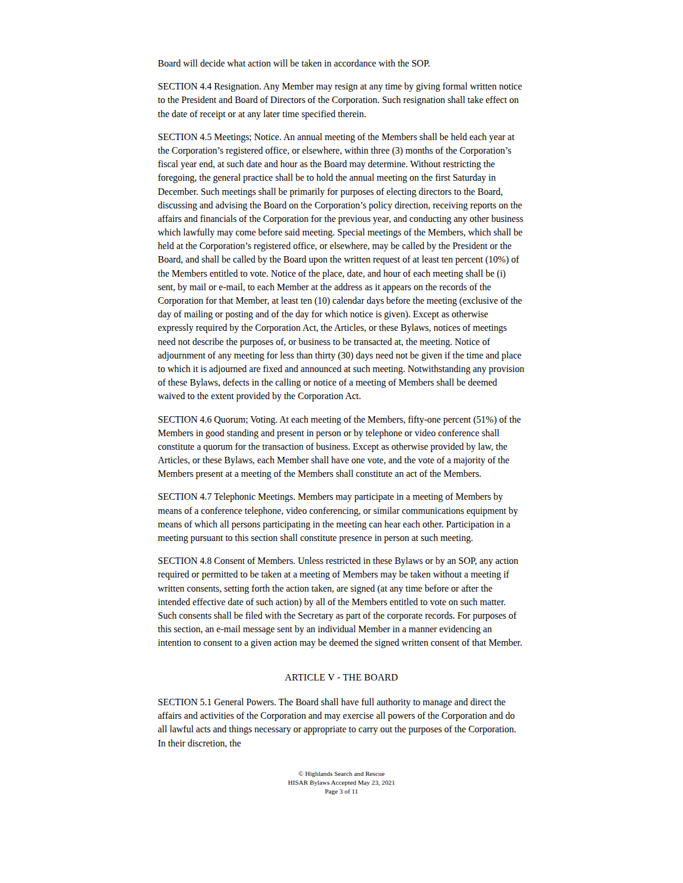Board will decide what action will be taken in accordance with the SOP.
SECTION 4.4 Resignation. Any Member may resign at any time by giving formal written notice to the President and Board of Directors of the Corporation. Such resignation shall take effect on the date of receipt or at any later time specified therein.
SECTION 4.5 Meetings; Notice. An annual meeting of the Members shall be held each year at the Corporation’s registered office, or elsewhere, within three (3) months of the Corporation’s fiscal year end, at such date and hour as the Board may determine. Without restricting the foregoing, the general practice shall be to hold the annual meeting on the first Saturday in December. Such meetings shall be primarily for purposes of electing directors to the Board, discussing and advising the Board on the Corporation’s policy direction, receiving reports on the affairs and financials of the Corporation for the previous year, and conducting any other business which lawfully may come before said meeting. Special meetings of the Members, which shall be held at the Corporation’s registered office, or elsewhere, may be called by the President or the Board, and shall be called by the Board upon the written request of at least ten percent (10%) of the Members entitled to vote. Notice of the place, date, and hour of each meeting shall be (i) sent, by mail or e-mail, to each Member at the address as it appears on the records of the Corporation for that Member, at least ten (10) calendar days before the meeting (exclusive of the day of mailing or posting and of the day for which notice is given). Except as otherwise expressly required by the Corporation Act, the Articles, or these Bylaws, notices of meetings need not describe the purposes of, or business to be transacted at, the meeting. Notice of adjournment of any meeting for less than thirty (30) days need not be given if the time and place to which it is adjourned are fixed and announced at such meeting. Notwithstanding any provision of these Bylaws, defects in the calling or notice of a meeting of Members shall be deemed waived to the extent provided by the Corporation Act.
SECTION 4.6 Quorum; Voting. At each meeting of the Members, fifty-one percent (51%) of the Members in good standing and present in person or by telephone or video conference shall constitute a quorum for the transaction of business. Except as otherwise provided by law, the Articles, or these Bylaws, each Member shall have one vote, and the vote of a majority of the Members present at a meeting of the Members shall constitute an act of the Members.
SECTION 4.7 Telephonic Meetings. Members may participate in a meeting of Members by means of a conference telephone, video conferencing, or similar communications equipment by means of which all persons participating in the meeting can hear each other. Participation in a meeting pursuant to this section shall constitute presence in person at such meeting.
SECTION 4.8 Consent of Members. Unless restricted in these Bylaws or by an SOP, any action required or permitted to be taken at a meeting of Members may be taken without a meeting if written consents, setting forth the action taken, are signed (at any time before or after the intended effective date of such action) by all of the Members entitled to vote on such matter. Such consents shall be filed with the Secretary as part of the corporate records. For purposes of this section, an e-mail message sent by an individual Member in a manner evidencing an intention to consent to a given action may be deemed the signed written consent of that Member.
ARTICLE V - THE BOARD
SECTION 5.1 General Powers. The Board shall have full authority to manage and direct the affairs and activities of the Corporation and may exercise all powers of the Corporation and do all lawful acts and things necessary or appropriate to carry out the purposes of the Corporation. In their discretion, the
© Highlands Search and Rescue
HISAR Bylaws Accepted May 23, 2021
Page 3 of 11